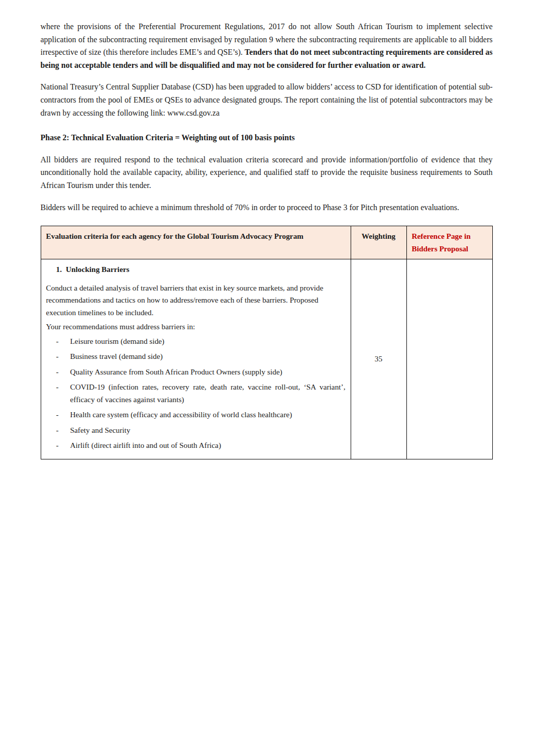where the provisions of the Preferential Procurement Regulations, 2017 do not allow South African Tourism to implement selective application of the subcontracting requirement envisaged by regulation 9 where the subcontracting requirements are applicable to all bidders irrespective of size (this therefore includes EME’s and QSE’s). Tenders that do not meet subcontracting requirements are considered as being not acceptable tenders and will be disqualified and may not be considered for further evaluation or award.
National Treasury’s Central Supplier Database (CSD) has been upgraded to allow bidders’ access to CSD for identification of potential sub-contractors from the pool of EMEs or QSEs to advance designated groups. The report containing the list of potential subcontractors may be drawn by accessing the following link: www.csd.gov.za
Phase 2: Technical Evaluation Criteria = Weighting out of 100 basis points
All bidders are required respond to the technical evaluation criteria scorecard and provide information/portfolio of evidence that they unconditionally hold the available capacity, ability, experience, and qualified staff to provide the requisite business requirements to South African Tourism under this tender.
Bidders will be required to achieve a minimum threshold of 70% in order to proceed to Phase 3 for Pitch presentation evaluations.
| Evaluation criteria for each agency for the Global Tourism Advocacy Program | Weighting | Reference Page in Bidders Proposal |
| --- | --- | --- |
| 1. Unlocking Barriers Conduct a detailed analysis of travel barriers that exist in key source markets, and provide recommendations and tactics on how to address/remove each of these barriers. Proposed execution timelines to be included. Your recommendations must address barriers in: Leisure tourism (demand side) Business travel (demand side) Quality Assurance from South African Product Owners (supply side) COVID-19 (infection rates, recovery rate, death rate, vaccine roll-out, ‘SA variant’, efficacy of vaccines against variants) Health care system (efficacy and accessibility of world class healthcare) Safety and Security Airlift (direct airlift into and out of South Africa) | 35 | |